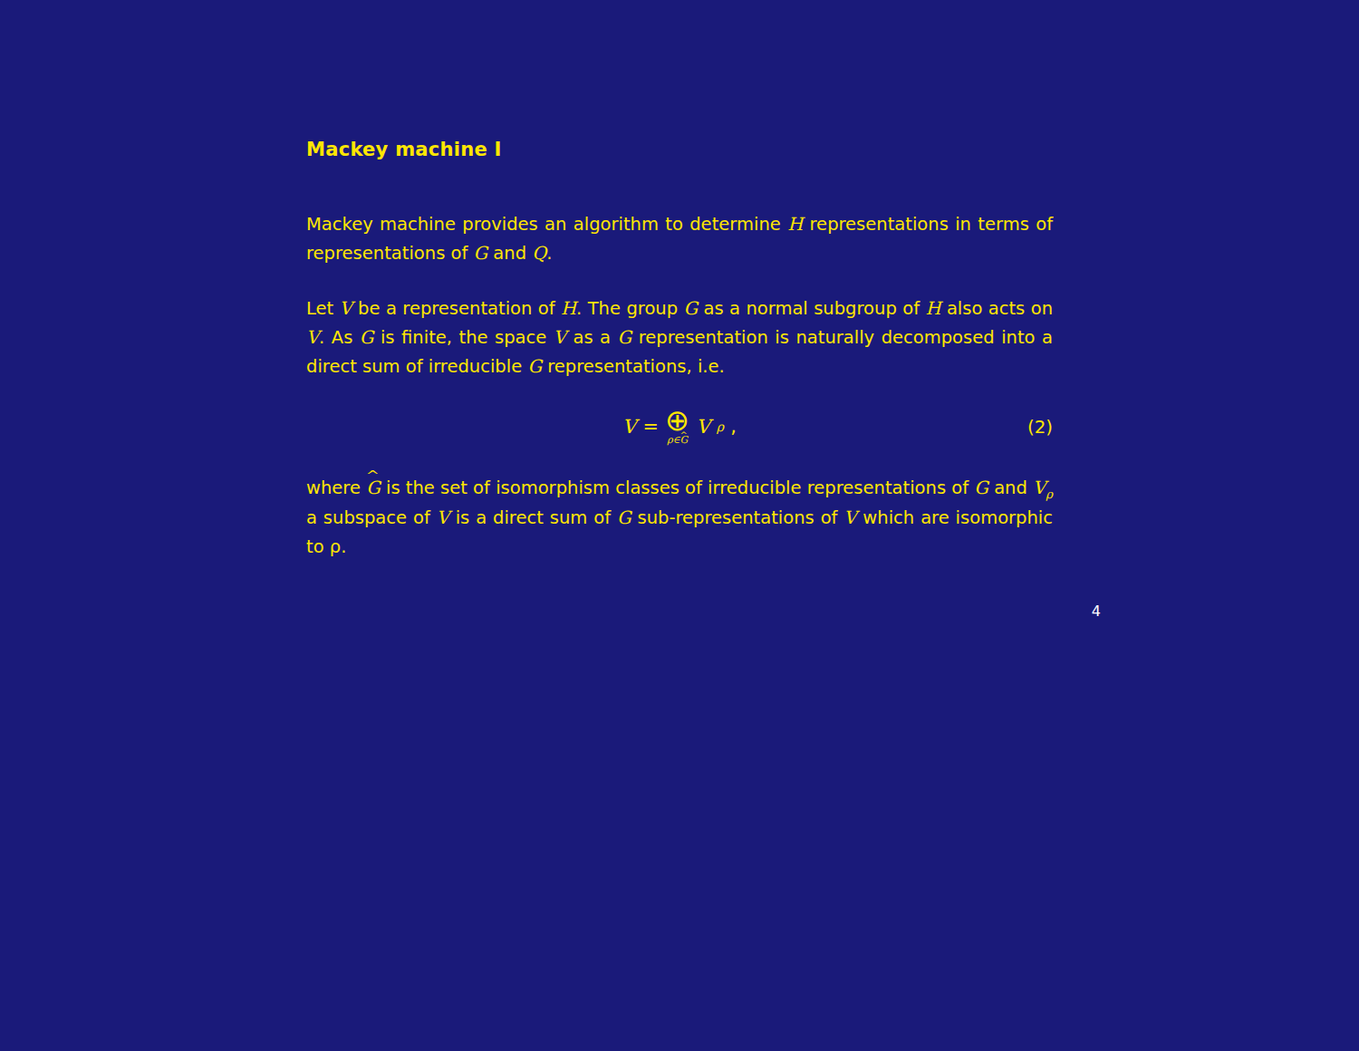Mackey machine I
Mackey machine provides an algorithm to determine H representations in terms of representations of G and Q.
Let V be a representation of H. The group G as a normal subgroup of H also acts on V. As G is finite, the space V as a G representation is naturally decomposed into a direct sum of irreducible G representations, i.e.
V = ⊕ ρ∈G Vρ, (2)
where G is the set of isomorphism classes of irreducible representations of G and Vρ a subspace of V is a direct sum of G sub-representations of V which are isomorphic to ρ.
4